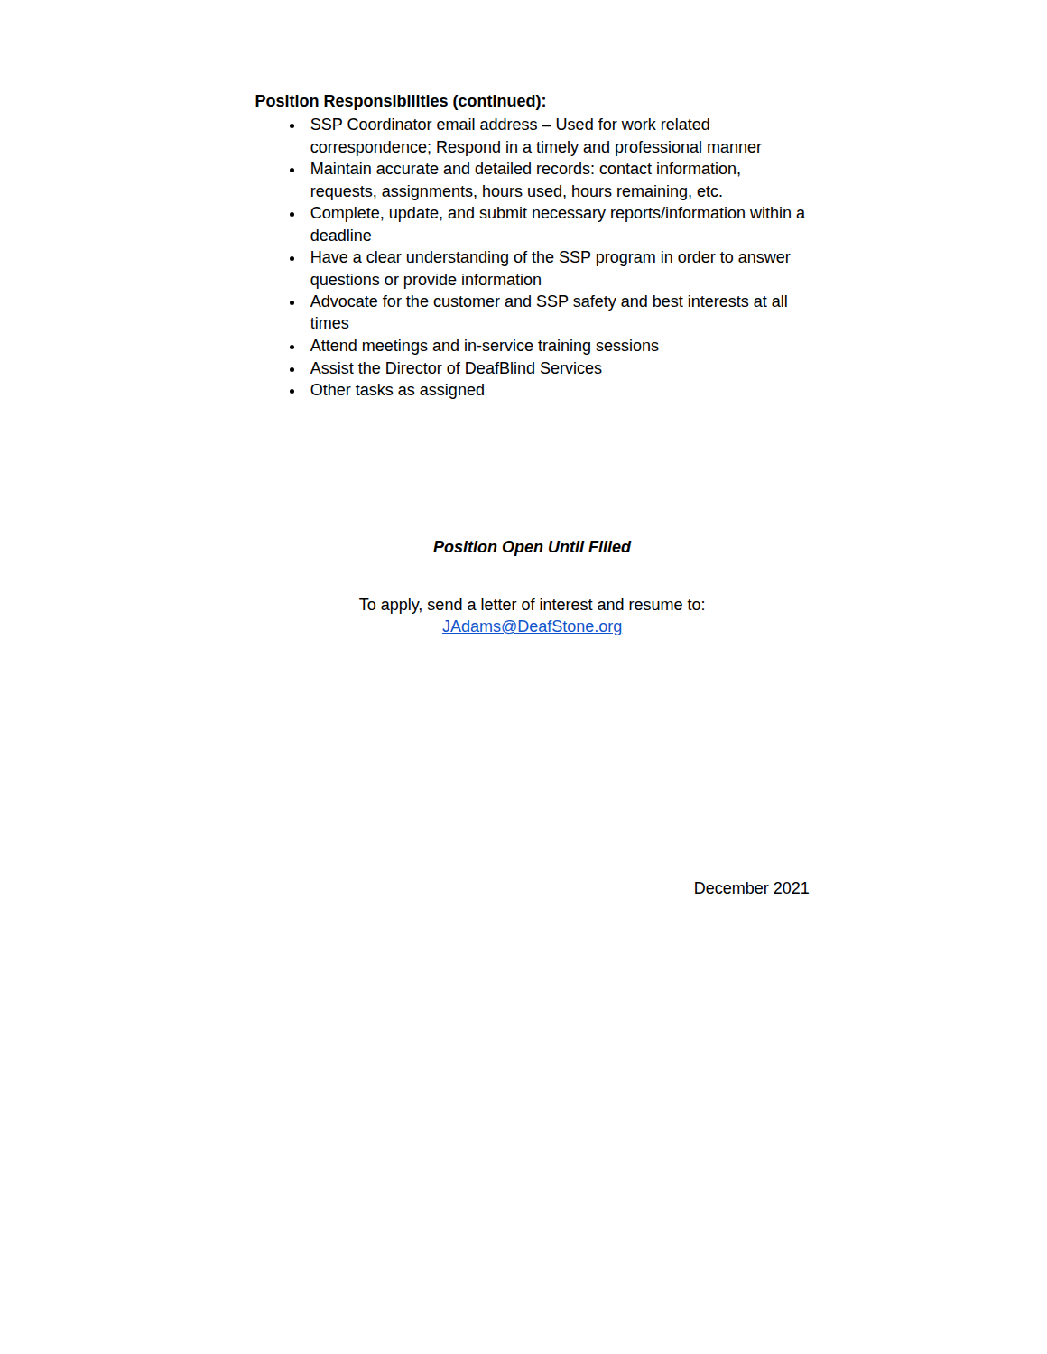Position Responsibilities (continued):
SSP Coordinator email address – Used for work related correspondence; Respond in a timely and professional manner
Maintain accurate and detailed records: contact information, requests, assignments, hours used, hours remaining, etc.
Complete, update, and submit necessary reports/information within a deadline
Have a clear understanding of the SSP program in order to answer questions or provide information
Advocate for the customer and SSP safety and best interests at all times
Attend meetings and in-service training sessions
Assist the Director of DeafBlind Services
Other tasks as assigned
Position Open Until Filled
To apply, send a letter of interest and resume to:
JAdams@DeafStone.org
December 2021